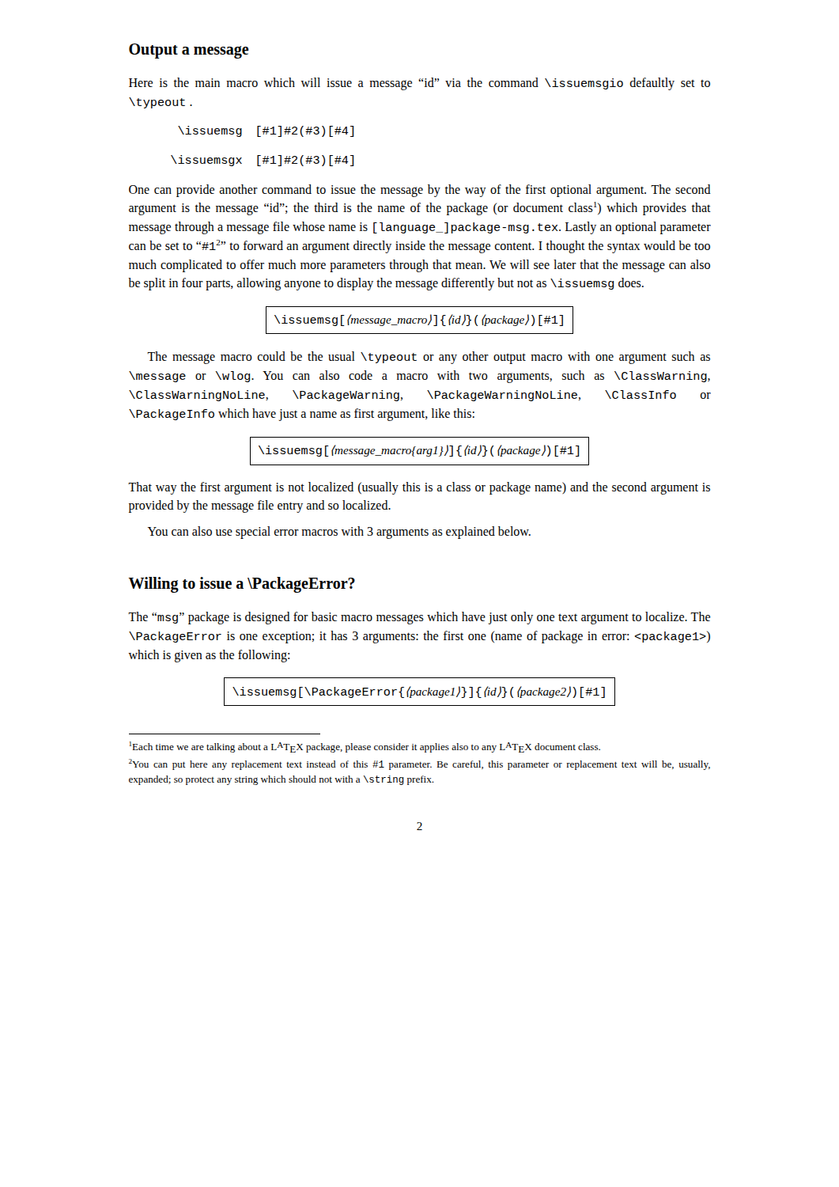Output a message
Here is the main macro which will issue a message “id” via the command \issuemsgio defaultly set to \typeout .
\issuemsg
[#1]#2(#3)[#4]
\issuemsgx
[#1]#2(#3)[#4]
One can provide another command to issue the message by the way of the first optional argument. The second argument is the message “id”; the third is the name of the package (or document class1) which provides that message through a message file whose name is [language_]package-msg.tex. Lastly an optional parameter can be set to “#12” to forward an argument directly inside the message content. I thought the syntax would be too much complicated to offer much more parameters through that mean. We will see later that the message can also be split in four parts, allowing anyone to display the message differently but not as \issuemsg does.
\issuemsg[⟨message_macro⟩]{⟨id⟩}(⟨package⟩)[#1]
The message macro could be the usual \typeout or any other output macro with one argument such as \message or \wlog. You can also code a macro with two arguments, such as \ClassWarning, \ClassWarningNoLine, \PackageWarning, \PackageWarningNoLine, \ClassInfo or \PackageInfo which have just a name as first argument, like this:
\issuemsg[⟨message_macro{arg1}⟩]{⟨id⟩}(⟨package⟩)[#1]
That way the first argument is not localized (usually this is a class or package name) and the second argument is provided by the message file entry and so localized.
You can also use special error macros with 3 arguments as explained below.
Willing to issue a \PackageError?
The “msg” package is designed for basic macro messages which have just only one text argument to localize. The \PackageError is one exception; it has 3 arguments: the first one (name of package in error: <package1>) which is given as the following:
\issuemsg[\PackageError{⟨package1⟩}]{⟨id⟩}(⟨package2⟩)[#1]
1Each time we are talking about a LATEX package, please consider it applies also to any LATEX document class.
2You can put here any replacement text instead of this #1 parameter. Be careful, this parameter or replacement text will be, usually, expanded; so protect any string which should not with a \string prefix.
2